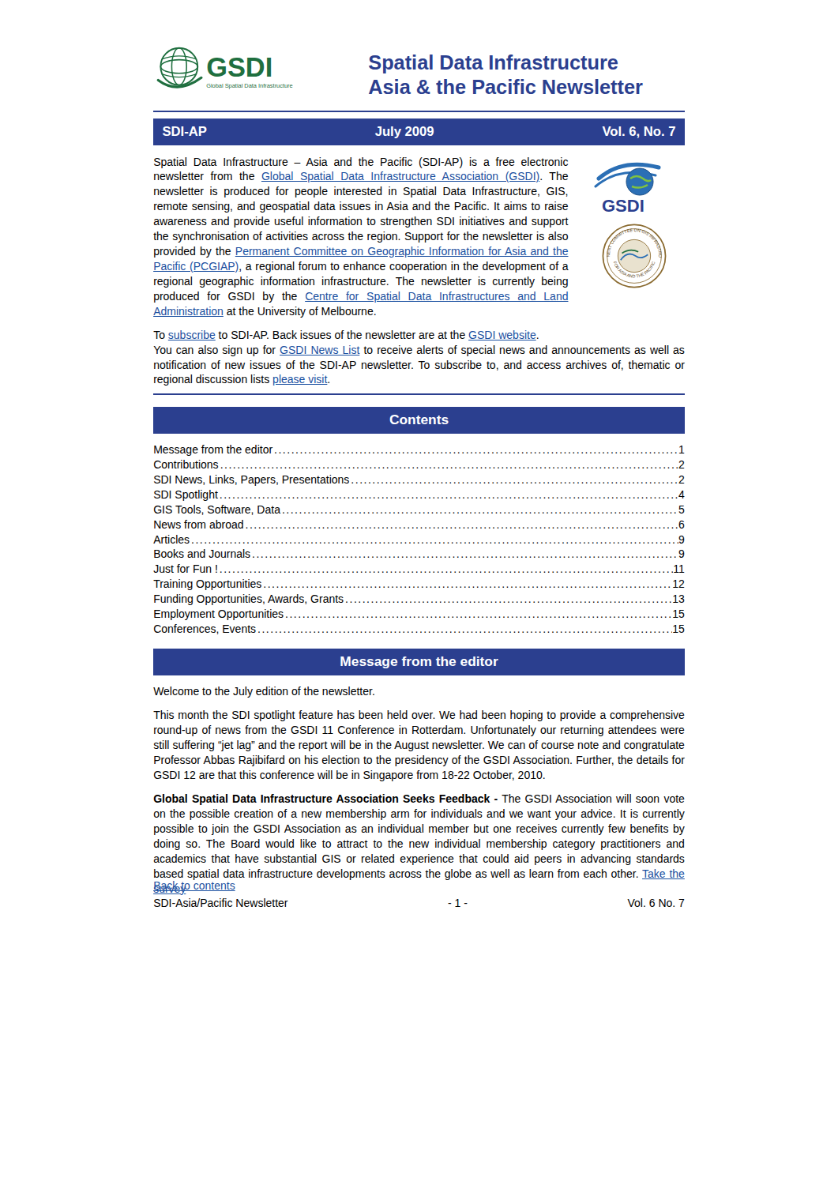GSDI Global Spatial Data Infrastructure
Spatial Data Infrastructure
Asia & the Pacific Newsletter
SDI-AP July 2009 Vol. 6, No. 7
Spatial Data Infrastructure – Asia and the Pacific (SDI-AP) is a free electronic newsletter from the Global Spatial Data Infrastructure Association (GSDI). The newsletter is produced for people interested in Spatial Data Infrastructure, GIS, remote sensing, and geospatial data issues in Asia and the Pacific. It aims to raise awareness and provide useful information to strengthen SDI initiatives and support the synchronisation of activities across the region. Support for the newsletter is also provided by the Permanent Committee on Geographic Information for Asia and the Pacific (PCGIAP), a regional forum to enhance cooperation in the development of a regional geographic information infrastructure. The newsletter is currently being produced for GSDI by the Centre for Spatial Data Infrastructures and Land Administration at the University of Melbourne.
GSDI PERMANENT COMMITTEE ON GIS INFRASTRUCTURE FOR ASIA AND THE PACIFIC
To subscribe to SDI-AP. Back issues of the newsletter are at the GSDI website.
You can also sign up for GSDI News List to receive alerts of special news and announcements as well as notification of new issues of the SDI-AP newsletter. To subscribe to, and access archives of, thematic or regional discussion lists please visit.
Contents
Message from the editor.................................................................................................................................. 1
Contributions............................................................................................................................................... 2
SDI News, Links, Papers, Presentations................................................................................................. 2
SDI Spotlight............................................................................................................................................... 4
GIS Tools, Software, Data............................................................................................................................. 5
News from abroad....................................................................................................................................... 6
Articles....................................................................................................................................................... 9
Books and Journals..................................................................................................................................... 9
Just for Fun !............................................................................................................................................. 11
Training Opportunities............................................................................................................................... 12
Funding Opportunities, Awards, Grants............................................................................................... 13
Employment Opportunities....................................................................................................................... 15
Conferences, Events............................................................................................................................. 15
Message from the editor
Welcome to the July edition of the newsletter.
This month the SDI spotlight feature has been held over. We had been hoping to provide a comprehensive round-up of news from the GSDI 11 Conference in Rotterdam. Unfortunately our returning attendees were still suffering “jet lag” and the report will be in the August newsletter. We can of course note and congratulate Professor Abbas Rajibifard on his election to the presidency of the GSDI Association. Further, the details for GSDI 12 are that this conference will be in Singapore from 18-22 October, 2010.
Global Spatial Data Infrastructure Association Seeks Feedback - The GSDI Association will soon vote on the possible creation of a new membership arm for individuals and we want your advice. It is currently possible to join the GSDI Association as an individual member but one receives currently few benefits by doing so. The Board would like to attract to the new individual membership category practitioners and academics that have substantial GIS or related experience that could aid peers in advancing standards based spatial data infrastructure developments across the globe as well as learn from each other. Take the survey
Back to contents
SDI-Asia/Pacific Newsletter - 1 - Vol. 6 No. 7